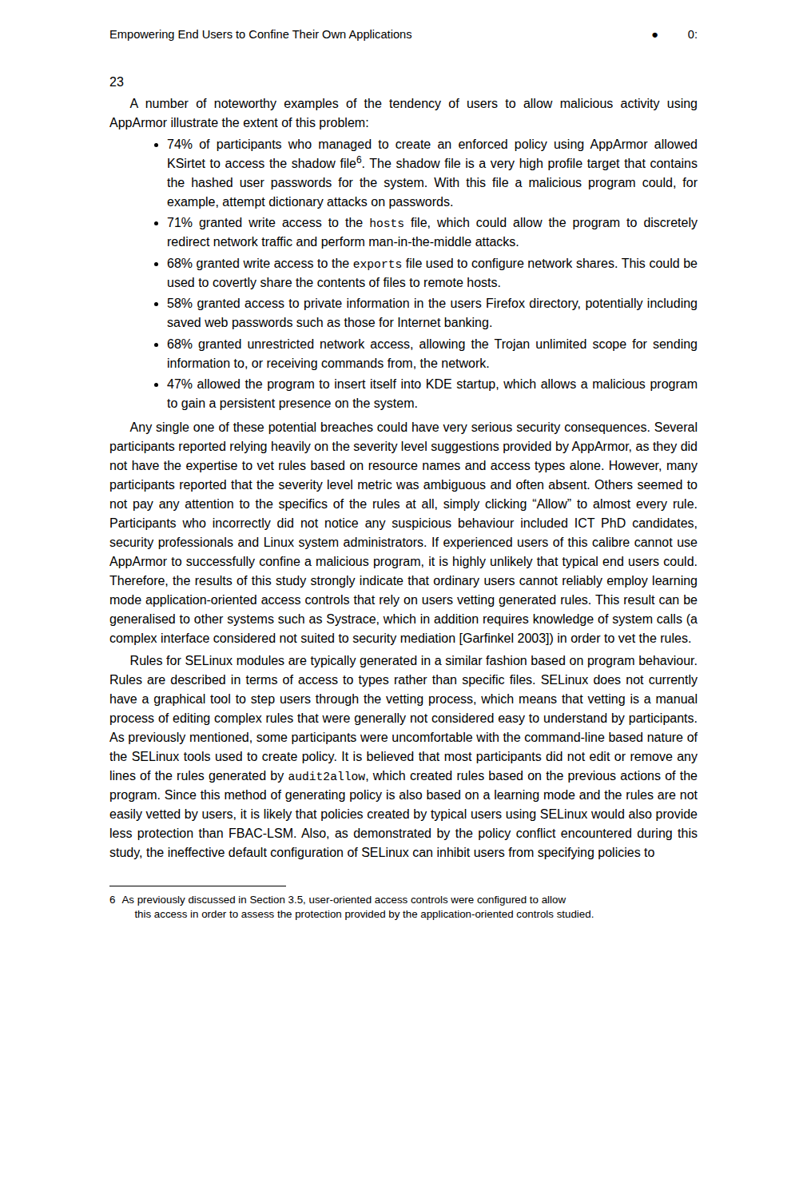Empowering End Users to Confine Their Own Applications
●0:
23
A number of noteworthy examples of the tendency of users to allow malicious activity using AppArmor illustrate the extent of this problem:
74% of participants who managed to create an enforced policy using AppArmor allowed KSirtet to access the shadow file6. The shadow file is a very high profile target that contains the hashed user passwords for the system. With this file a malicious program could, for example, attempt dictionary attacks on passwords.
71% granted write access to the hosts file, which could allow the program to discretely redirect network traffic and perform man-in-the-middle attacks.
68% granted write access to the exports file used to configure network shares. This could be used to covertly share the contents of files to remote hosts.
58% granted access to private information in the users Firefox directory, potentially including saved web passwords such as those for Internet banking.
68% granted unrestricted network access, allowing the Trojan unlimited scope for sending information to, or receiving commands from, the network.
47% allowed the program to insert itself into KDE startup, which allows a malicious program to gain a persistent presence on the system.
Any single one of these potential breaches could have very serious security consequences. Several participants reported relying heavily on the severity level suggestions provided by AppArmor, as they did not have the expertise to vet rules based on resource names and access types alone. However, many participants reported that the severity level metric was ambiguous and often absent. Others seemed to not pay any attention to the specifics of the rules at all, simply clicking “Allow” to almost every rule. Participants who incorrectly did not notice any suspicious behaviour included ICT PhD candidates, security professionals and Linux system administrators. If experienced users of this calibre cannot use AppArmor to successfully confine a malicious program, it is highly unlikely that typical end users could. Therefore, the results of this study strongly indicate that ordinary users cannot reliably employ learning mode application-oriented access controls that rely on users vetting generated rules. This result can be generalised to other systems such as Systrace, which in addition requires knowledge of system calls (a complex interface considered not suited to security mediation [Garfinkel 2003]) in order to vet the rules.
Rules for SELinux modules are typically generated in a similar fashion based on program behaviour. Rules are described in terms of access to types rather than specific files. SELinux does not currently have a graphical tool to step users through the vetting process, which means that vetting is a manual process of editing complex rules that were generally not considered easy to understand by participants. As previously mentioned, some participants were uncomfortable with the command-line based nature of the SELinux tools used to create policy. It is believed that most participants did not edit or remove any lines of the rules generated by audit2allow, which created rules based on the previous actions of the program. Since this method of generating policy is also based on a learning mode and the rules are not easily vetted by users, it is likely that policies created by typical users using SELinux would also provide less protection than FBAC-LSM. Also, as demonstrated by the policy conflict encountered during this study, the ineffective default configuration of SELinux can inhibit users from specifying policies to
6
As previously discussed in Section 3.5, user-oriented access controls were configured to allow
this access in order to assess the protection provided by the application-oriented controls studied.